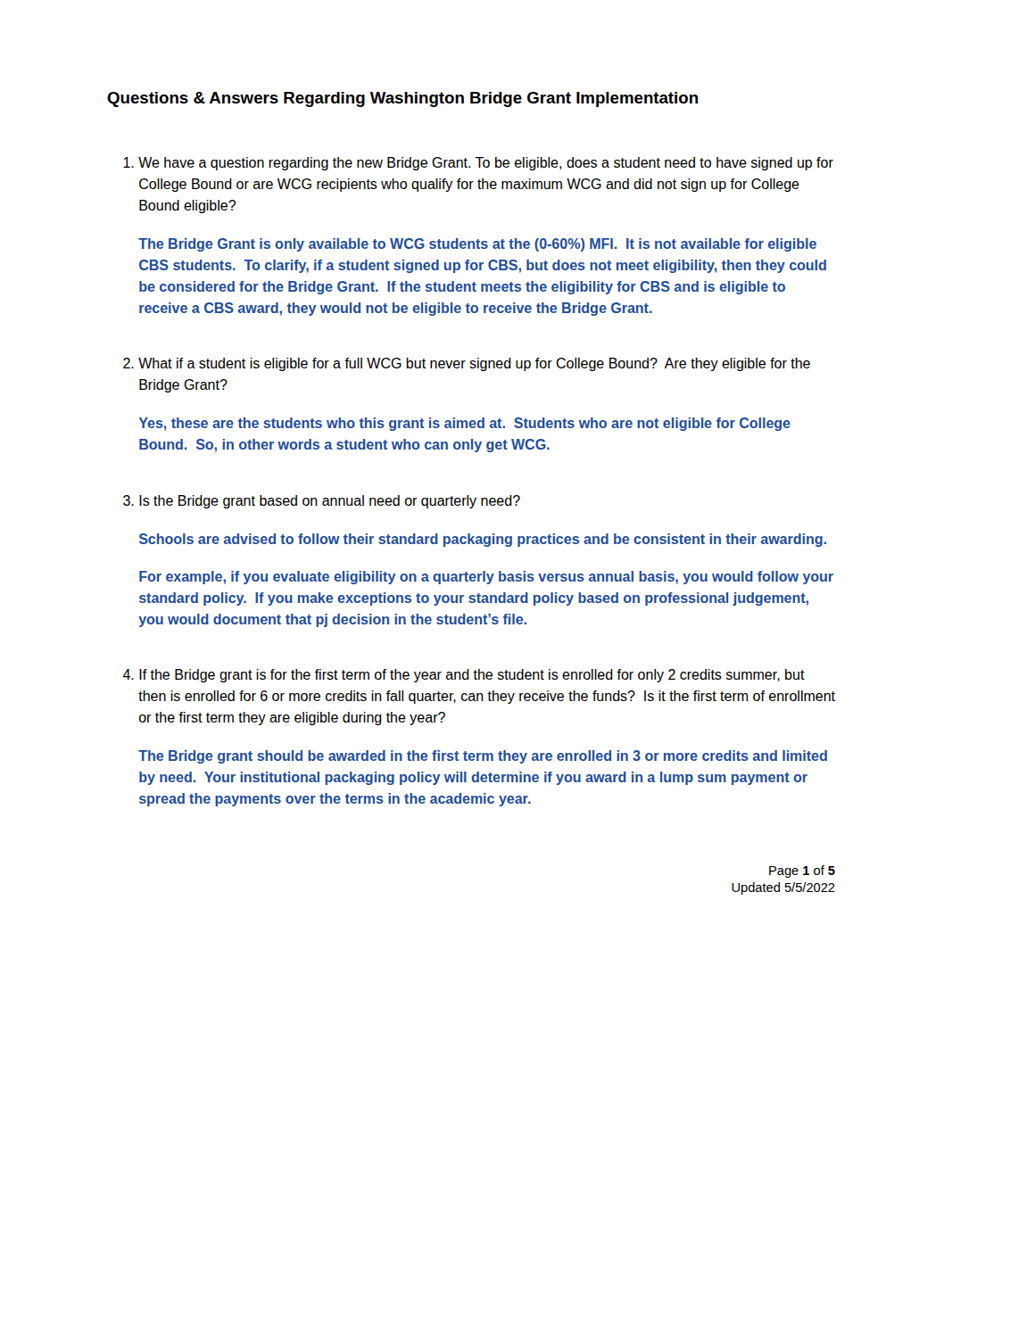Questions & Answers Regarding Washington Bridge Grant Implementation
We have a question regarding the new Bridge Grant. To be eligible, does a student need to have signed up for College Bound or are WCG recipients who qualify for the maximum WCG and did not sign up for College Bound eligible?
The Bridge Grant is only available to WCG students at the (0-60%) MFI. It is not available for eligible CBS students. To clarify, if a student signed up for CBS, but does not meet eligibility, then they could be considered for the Bridge Grant. If the student meets the eligibility for CBS and is eligible to receive a CBS award, they would not be eligible to receive the Bridge Grant.
What if a student is eligible for a full WCG but never signed up for College Bound? Are they eligible for the Bridge Grant?
Yes, these are the students who this grant is aimed at. Students who are not eligible for College Bound. So, in other words a student who can only get WCG.
Is the Bridge grant based on annual need or quarterly need?
Schools are advised to follow their standard packaging practices and be consistent in their awarding.
For example, if you evaluate eligibility on a quarterly basis versus annual basis, you would follow your standard policy. If you make exceptions to your standard policy based on professional judgement, you would document that pj decision in the student’s file.
If the Bridge grant is for the first term of the year and the student is enrolled for only 2 credits summer, but then is enrolled for 6 or more credits in fall quarter, can they receive the funds? Is it the first term of enrollment or the first term they are eligible during the year?
The Bridge grant should be awarded in the first term they are enrolled in 3 or more credits and limited by need. Your institutional packaging policy will determine if you award in a lump sum payment or spread the payments over the terms in the academic year.
Page 1 of 5
Updated 5/5/2022